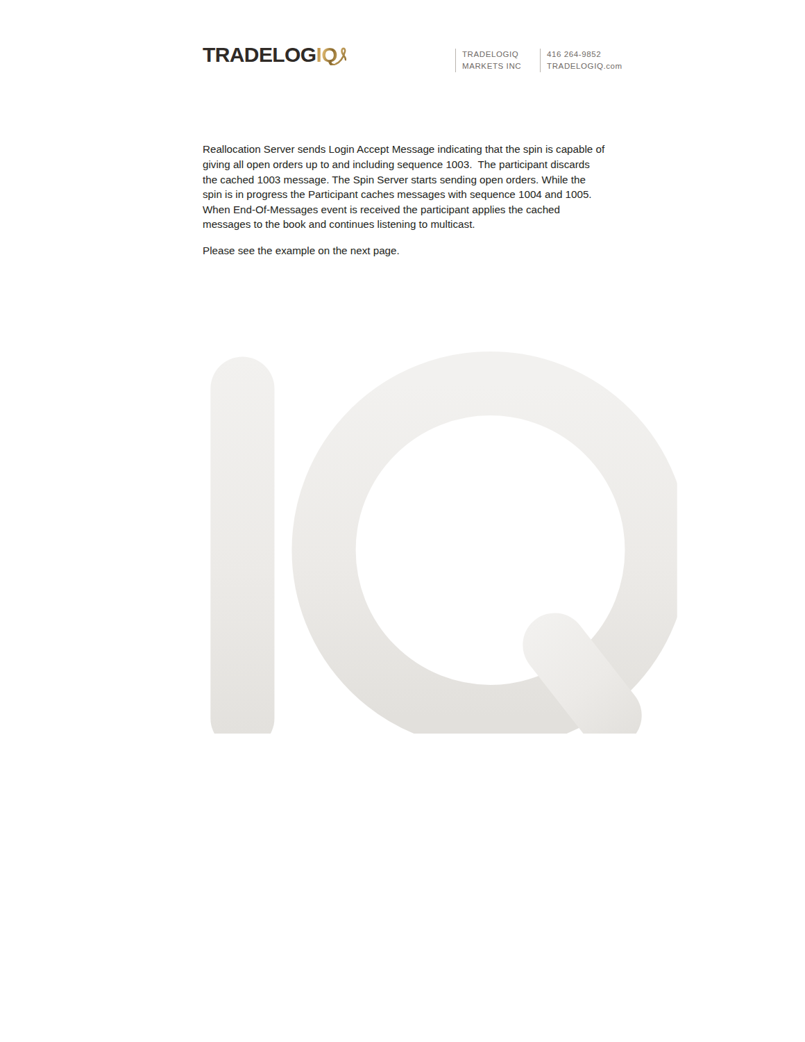TRADELOG IQ
TRADELOGIQ MARKETS INC
416 264-9852 TRADELOGIQ.com
Reallocation Server sends Login Accept Message indicating that the spin is capable of giving all open orders up to and including sequence 1003. The participant discards the cached 1003 message. The Spin Server starts sending open orders. While the spin is in progress the Participant caches messages with sequence 1004 and 1005. When End-Of-Messages event is received the participant applies the cached messages to the book and continues listening to multicast.
Please see the example on the next page.